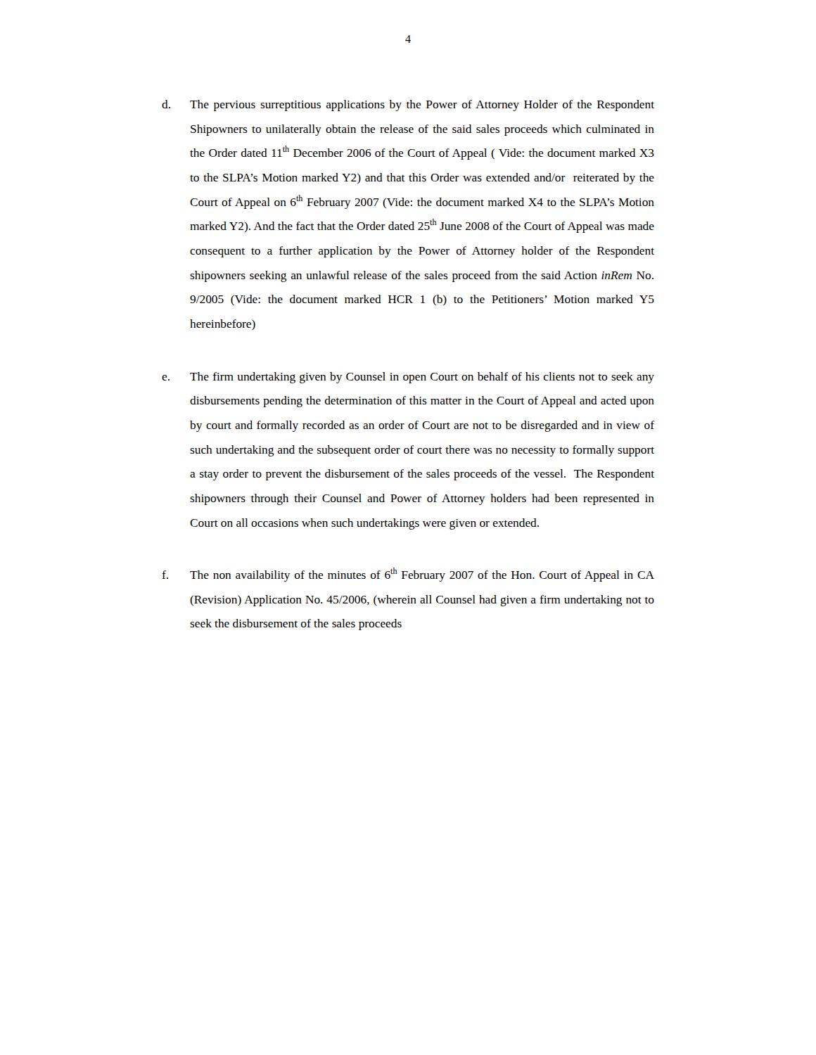4
d. The pervious surreptitious applications by the Power of Attorney Holder of the Respondent Shipowners to unilaterally obtain the release of the said sales proceeds which culminated in the Order dated 11th December 2006 of the Court of Appeal ( Vide: the document marked X3 to the SLPA’s Motion marked Y2) and that this Order was extended and/or reiterated by the Court of Appeal on 6th February 2007 (Vide: the document marked X4 to the SLPA’s Motion marked Y2). And the fact that the Order dated 25th June 2008 of the Court of Appeal was made consequent to a further application by the Power of Attorney holder of the Respondent shipowners seeking an unlawful release of the sales proceed from the said Action inRem No. 9/2005 (Vide: the document marked HCR 1 (b) to the Petitioners’ Motion marked Y5 hereinbefore)
e. The firm undertaking given by Counsel in open Court on behalf of his clients not to seek any disbursements pending the determination of this matter in the Court of Appeal and acted upon by court and formally recorded as an order of Court are not to be disregarded and in view of such undertaking and the subsequent order of court there was no necessity to formally support a stay order to prevent the disbursement of the sales proceeds of the vessel. The Respondent shipowners through their Counsel and Power of Attorney holders had been represented in Court on all occasions when such undertakings were given or extended.
f. The non availability of the minutes of 6th February 2007 of the Hon. Court of Appeal in CA (Revision) Application No. 45/2006, (wherein all Counsel had given a firm undertaking not to seek the disbursement of the sales proceeds